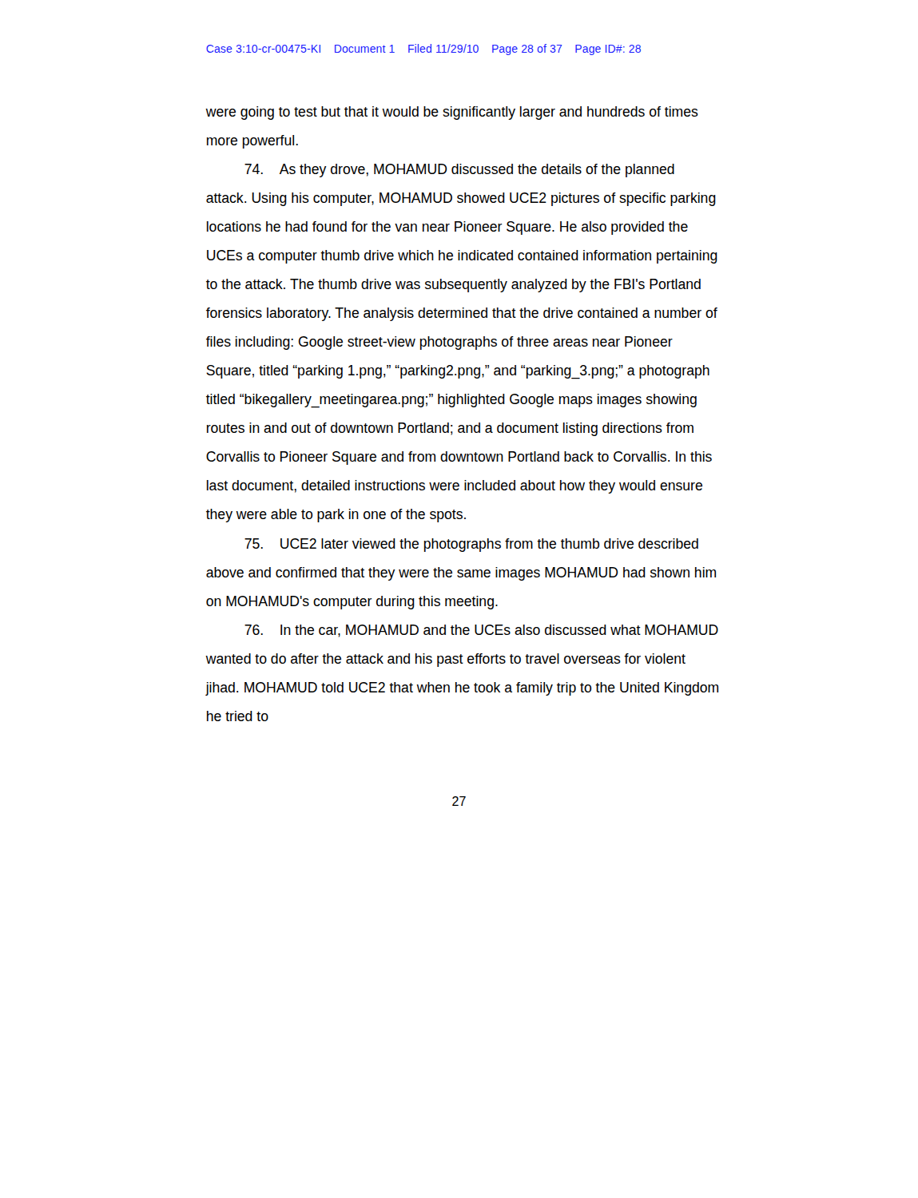Case 3:10-cr-00475-KI Document 1 Filed 11/29/10 Page 28 of 37 Page ID#: 28
were going to test but that it would be significantly larger and hundreds of times more powerful.
74. As they drove, MOHAMUD discussed the details of the planned attack. Using his computer, MOHAMUD showed UCE2 pictures of specific parking locations he had found for the van near Pioneer Square. He also provided the UCEs a computer thumb drive which he indicated contained information pertaining to the attack. The thumb drive was subsequently analyzed by the FBI's Portland forensics laboratory. The analysis determined that the drive contained a number of files including: Google street-view photographs of three areas near Pioneer Square, titled “parking 1.png,” “parking2.png,” and “parking_3.png;” a photograph titled “bikegallery_meetingarea.png;” highlighted Google maps images showing routes in and out of downtown Portland; and a document listing directions from Corvallis to Pioneer Square and from downtown Portland back to Corvallis. In this last document, detailed instructions were included about how they would ensure they were able to park in one of the spots.
75. UCE2 later viewed the photographs from the thumb drive described above and confirmed that they were the same images MOHAMUD had shown him on MOHAMUD's computer during this meeting.
76. In the car, MOHAMUD and the UCEs also discussed what MOHAMUD wanted to do after the attack and his past efforts to travel overseas for violent jihad. MOHAMUD told UCE2 that when he took a family trip to the United Kingdom he tried to
27